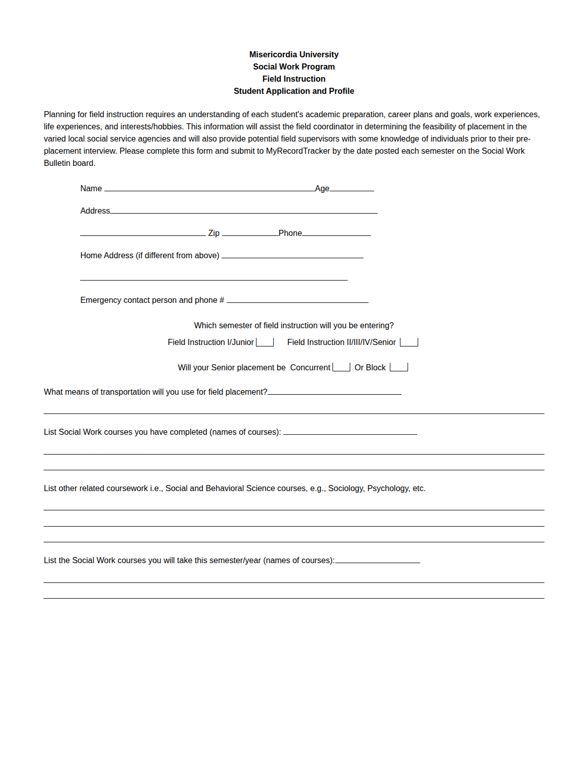Misericordia University
Social Work Program
Field Instruction
Student Application and Profile
Planning for field instruction requires an understanding of each student's academic preparation, career plans and goals, work experiences, life experiences, and interests/hobbies. This information will assist the field coordinator in determining the feasibility of placement in the varied local social service agencies and will also provide potential field supervisors with some knowledge of individuals prior to their pre-placement interview. Please complete this form and submit to MyRecordTracker by the date posted each semester on the Social Work Bulletin board.
Name Age
Address
Zip Phone
Home Address (if different from above)
Emergency contact person and phone #
Which semester of field instruction will you be entering?
Field Instruction I/Junior Field Instruction II/III/IV/Senior
Will your Senior placement be Concurrent Or Block
What means of transportation will you use for field placement?
List Social Work courses you have completed (names of courses):
List other related coursework i.e., Social and Behavioral Science courses, e.g., Sociology, Psychology, etc.
List the Social Work courses you will take this semester/year (names of courses):